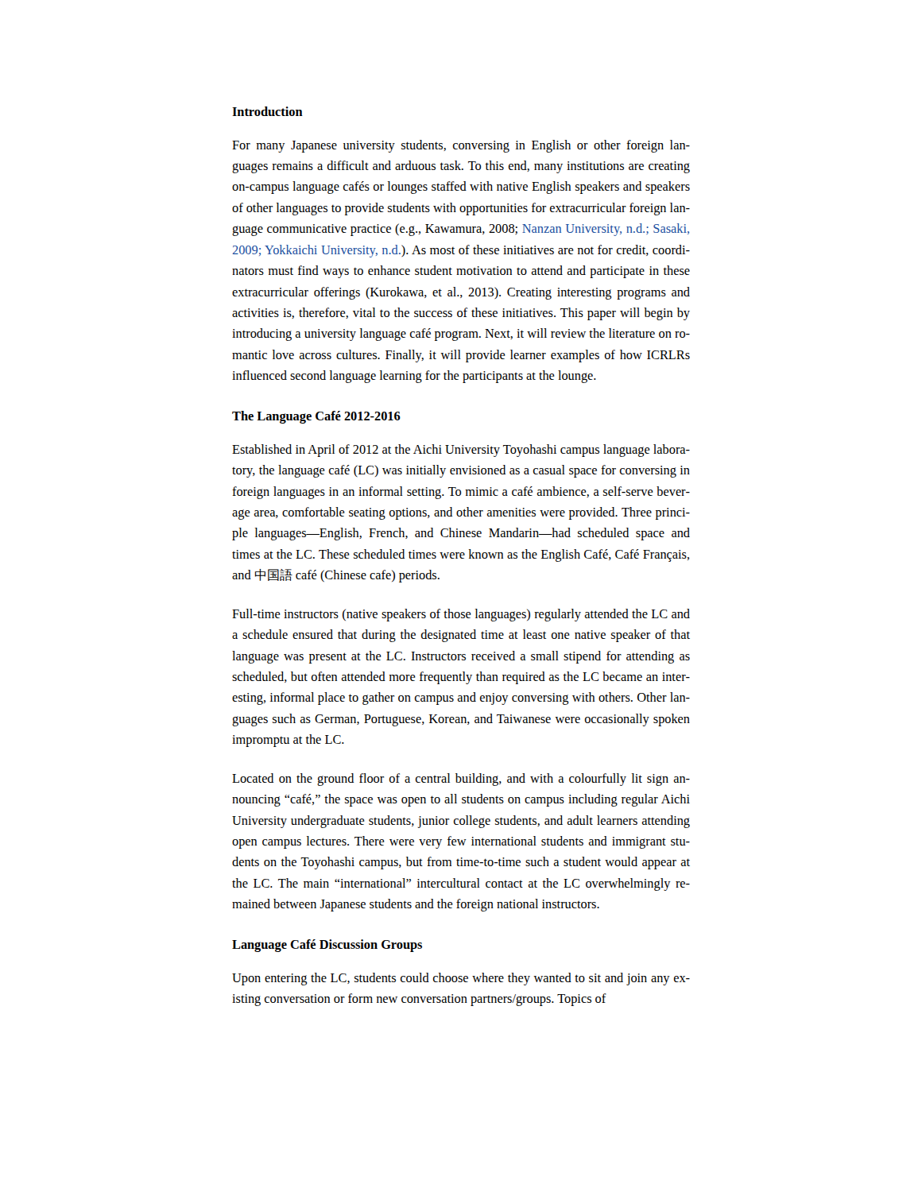Introduction
For many Japanese university students, conversing in English or other foreign languages remains a difficult and arduous task. To this end, many institutions are creating on-campus language cafés or lounges staffed with native English speakers and speakers of other languages to provide students with opportunities for extracurricular foreign language communicative practice (e.g., Kawamura, 2008; Nanzan University, n.d.; Sasaki, 2009; Yokkaichi University, n.d.). As most of these initiatives are not for credit, coordinators must find ways to enhance student motivation to attend and participate in these extracurricular offerings (Kurokawa, et al., 2013). Creating interesting programs and activities is, therefore, vital to the success of these initiatives. This paper will begin by introducing a university language café program. Next, it will review the literature on romantic love across cultures. Finally, it will provide learner examples of how ICRLRs influenced second language learning for the participants at the lounge.
The Language Café 2012-2016
Established in April of 2012 at the Aichi University Toyohashi campus language laboratory, the language café (LC) was initially envisioned as a casual space for conversing in foreign languages in an informal setting. To mimic a café ambience, a self-serve beverage area, comfortable seating options, and other amenities were provided. Three principle languages—English, French, and Chinese Mandarin—had scheduled space and times at the LC. These scheduled times were known as the English Café, Café Français, and 中国語 café (Chinese cafe) periods.
Full-time instructors (native speakers of those languages) regularly attended the LC and a schedule ensured that during the designated time at least one native speaker of that language was present at the LC. Instructors received a small stipend for attending as scheduled, but often attended more frequently than required as the LC became an interesting, informal place to gather on campus and enjoy conversing with others. Other languages such as German, Portuguese, Korean, and Taiwanese were occasionally spoken impromptu at the LC.
Located on the ground floor of a central building, and with a colourfully lit sign announcing “café,” the space was open to all students on campus including regular Aichi University undergraduate students, junior college students, and adult learners attending open campus lectures. There were very few international students and immigrant students on the Toyohashi campus, but from time-to-time such a student would appear at the LC. The main “international” intercultural contact at the LC overwhelmingly remained between Japanese students and the foreign national instructors.
Language Café Discussion Groups
Upon entering the LC, students could choose where they wanted to sit and join any existing conversation or form new conversation partners/groups. Topics of